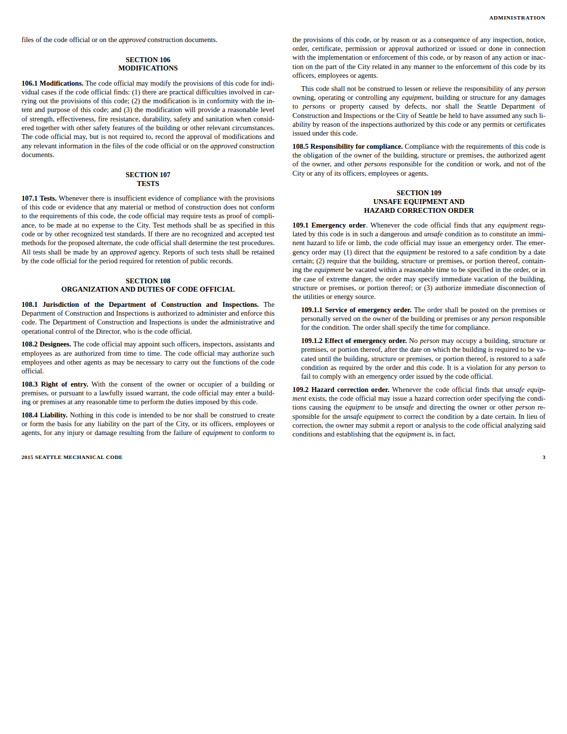ADMINISTRATION
files of the code official or on the approved construction documents.
SECTION 106
MODIFICATIONS
106.1 Modifications. The code official may modify the provisions of this code for individual cases if the code official finds: (1) there are practical difficulties involved in carrying out the provisions of this code; (2) the modification is in conformity with the intent and purpose of this code; and (3) the modification will provide a reasonable level of strength, effectiveness, fire resistance, durability, safety and sanitation when considered together with other safety features of the building or other relevant circumstances. The code official may, but is not required to, record the approval of modifications and any relevant information in the files of the code official or on the approved construction documents.
SECTION 107
TESTS
107.1 Tests. Whenever there is insufficient evidence of compliance with the provisions of this code or evidence that any material or method of construction does not conform to the requirements of this code, the code official may require tests as proof of compliance, to be made at no expense to the City. Test methods shall be as specified in this code or by other recognized test standards. If there are no recognized and accepted test methods for the proposed alternate, the code official shall determine the test procedures. All tests shall be made by an approved agency. Reports of such tests shall be retained by the code official for the period required for retention of public records.
SECTION 108
ORGANIZATION AND DUTIES OF CODE OFFICIAL
108.1 Jurisdiction of the Department of Construction and Inspections. The Department of Construction and Inspections is authorized to administer and enforce this code. The Department of Construction and Inspections is under the administrative and operational control of the Director, who is the code official.
108.2 Designees. The code official may appoint such officers, inspectors, assistants and employees as are authorized from time to time. The code official may authorize such employees and other agents as may be necessary to carry out the functions of the code official.
108.3 Right of entry. With the consent of the owner or occupier of a building or premises, or pursuant to a lawfully issued warrant, the code official may enter a building or premises at any reasonable time to perform the duties imposed by this code.
108.4 Liability. Nothing in this code is intended to be nor shall be construed to create or form the basis for any liability on the part of the City, or its officers, employees or agents, for any injury or damage resulting from the failure of equipment to conform to the provisions of this code, or by reason or as a consequence of any inspection, notice, order, certificate, permission or approval authorized or issued or done in connection with the implementation or enforcement of this code, or by reason of any action or inaction on the part of the City related in any manner to the enforcement of this code by its officers, employees or agents.
This code shall not be construed to lessen or relieve the responsibility of any person owning, operating or controlling any equipment, building or structure for any damages to persons or property caused by defects, nor shall the Seattle Department of Construction and Inspections or the City of Seattle be held to have assumed any such liability by reason of the inspections authorized by this code or any permits or certificates issued under this code.
108.5 Responsibility for compliance. Compliance with the requirements of this code is the obligation of the owner of the building, structure or premises, the authorized agent of the owner, and other persons responsible for the condition or work, and not of the City or any of its officers, employees or agents.
SECTION 109
UNSAFE EQUIPMENT AND
HAZARD CORRECTION ORDER
109.1 Emergency order. Whenever the code official finds that any equipment regulated by this code is in such a dangerous and unsafe condition as to constitute an imminent hazard to life or limb, the code official may issue an emergency order. The emergency order may (1) direct that the equipment be restored to a safe condition by a date certain; (2) require that the building, structure or premises, or portion thereof, containing the equipment be vacated within a reasonable time to be specified in the order, or in the case of extreme danger, the order may specify immediate vacation of the building, structure or premises, or portion thereof; or (3) authorize immediate disconnection of the utilities or energy source.
109.1.1 Service of emergency order. The order shall be posted on the premises or personally served on the owner of the building or premises or any person responsible for the condition. The order shall specify the time for compliance.
109.1.2 Effect of emergency order. No person may occupy a building, structure or premises, or portion thereof, after the date on which the building is required to be vacated until the building, structure or premises, or portion thereof, is restored to a safe condition as required by the order and this code. It is a violation for any person to fail to comply with an emergency order issued by the code official.
109.2 Hazard correction order. Whenever the code official finds that unsafe equipment exists, the code official may issue a hazard correction order specifying the conditions causing the equipment to be unsafe and directing the owner or other person responsible for the unsafe equipment to correct the condition by a date certain. In lieu of correction, the owner may submit a report or analysis to the code official analyzing said conditions and establishing that the equipment is, in fact,
2015 SEATTLE MECHANICAL CODE 3